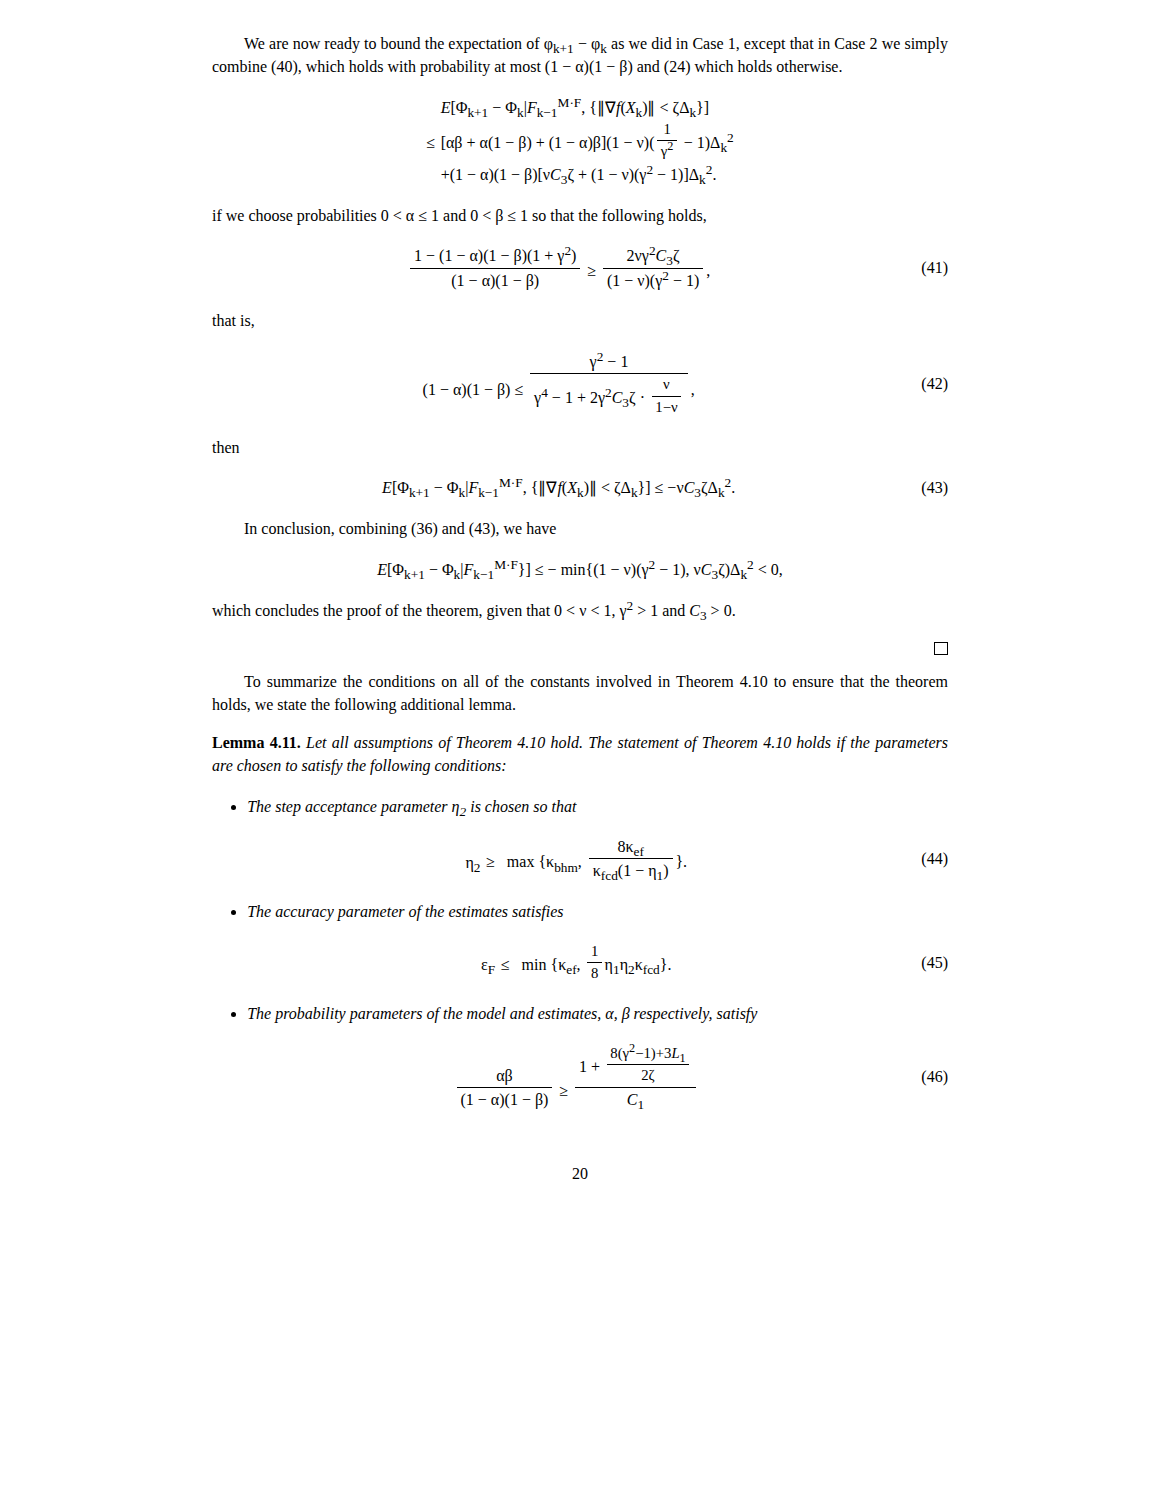We are now ready to bound the expectation of φk+1 − φk as we did in Case 1, except that in Case 2 we simply combine (40), which holds with probability at most (1 − α)(1 − β) and (24) which holds otherwise.
E[Φk+1 − Φk|Fk−1M·F, {∥∇f(Xk)∥ < ζΔk}]
≤
[αβ + α(1 − β) + (1 − α)β](1 − ν)(1 γ2 − 1)Δk2
+(1 − α)(1 − β)[νC3ζ + (1 − ν)(γ2 − 1)]Δk2.
if we choose probabilities 0 < α ≤ 1 and 0 < β ≤ 1 so that the following holds,
1 − (1 − α)(1 − β)(1 + γ2)(1 − α)(1 − β) ≥ 2νγ2C3ζ(1 − ν)(γ2 − 1),
(41)
that is,
(1 − α)(1 − β) ≤ γ2 − 1 γ4 − 1 + 2γ2C3ζ · ν 1−ν,
(42)
then
E[Φk+1 − Φk|Fk−1M·F, {∥∇f(Xk)∥ < ζΔk}] ≤ −νC3ζΔk2.
(43)
In conclusion, combining (36) and (43), we have
E[Φk+1 − Φk|Fk−1M·F}] ≤ − min{(1 − ν)(γ2 − 1), νC3ζ)Δk2 < 0,
which concludes the proof of the theorem, given that 0 < ν < 1, γ2 > 1 and C3 > 0.
To summarize the conditions on all of the constants involved in Theorem 4.10 to ensure that the theorem holds, we state the following additional lemma.
Lemma 4.11. Let all assumptions of Theorem 4.10 hold. The statement of Theorem 4.10 holds if the parameters are chosen to satisfy the following conditions:
The step acceptance parameter η2 is chosen so that
η2 ≥ max {κbhm, 8κef κfcd(1 − η1)}.
(44)
The accuracy parameter of the estimates satisfies
εF ≤ min {κef, 18η1η2κfcd}.
(45)
The probability parameters of the model and estimates, α, β respectively, satisfy
αβ(1 − α)(1 − β) ≥ 1 + 8(γ2−1)+3L12ζ C1
(46)
20